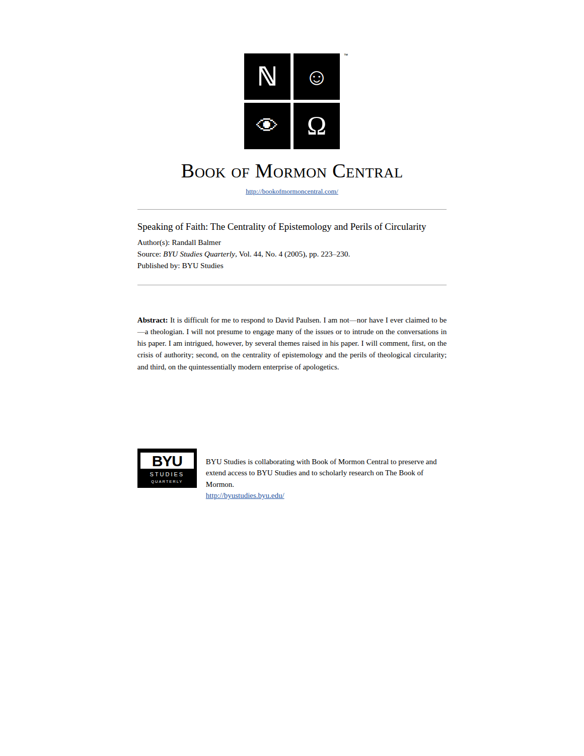™
ℕ
☺
👁
Ω
Book of Mormon Central
http://bookofmormoncentral.com/
Speaking of Faith: The Centrality of Epistemology and Perils of Circularity
Author(s): Randall Balmer
Source: BYU Studies Quarterly, Vol. 44, No. 4 (2005), pp. 223–230.
Published by: BYU Studies
Abstract: It is difficult for me to respond to David Paulsen. I am not—nor have I ever claimed to be—a theologian. I will not presume to engage many of the issues or to intrude on the conversations in his paper. I am intrigued, however, by several themes raised in his paper. I will comment, first, on the crisis of authority; second, on the centrality of epistemology and the perils of theological circularity; and third, on the quintessentially modern enterprise of apologetics.
BYU STUDIES QUARTERLY
BYU Studies is collaborating with Book of Mormon Central to preserve and extend access to BYU Studies and to scholarly research on The Book of Mormon.
http://byustudies.byu.edu/